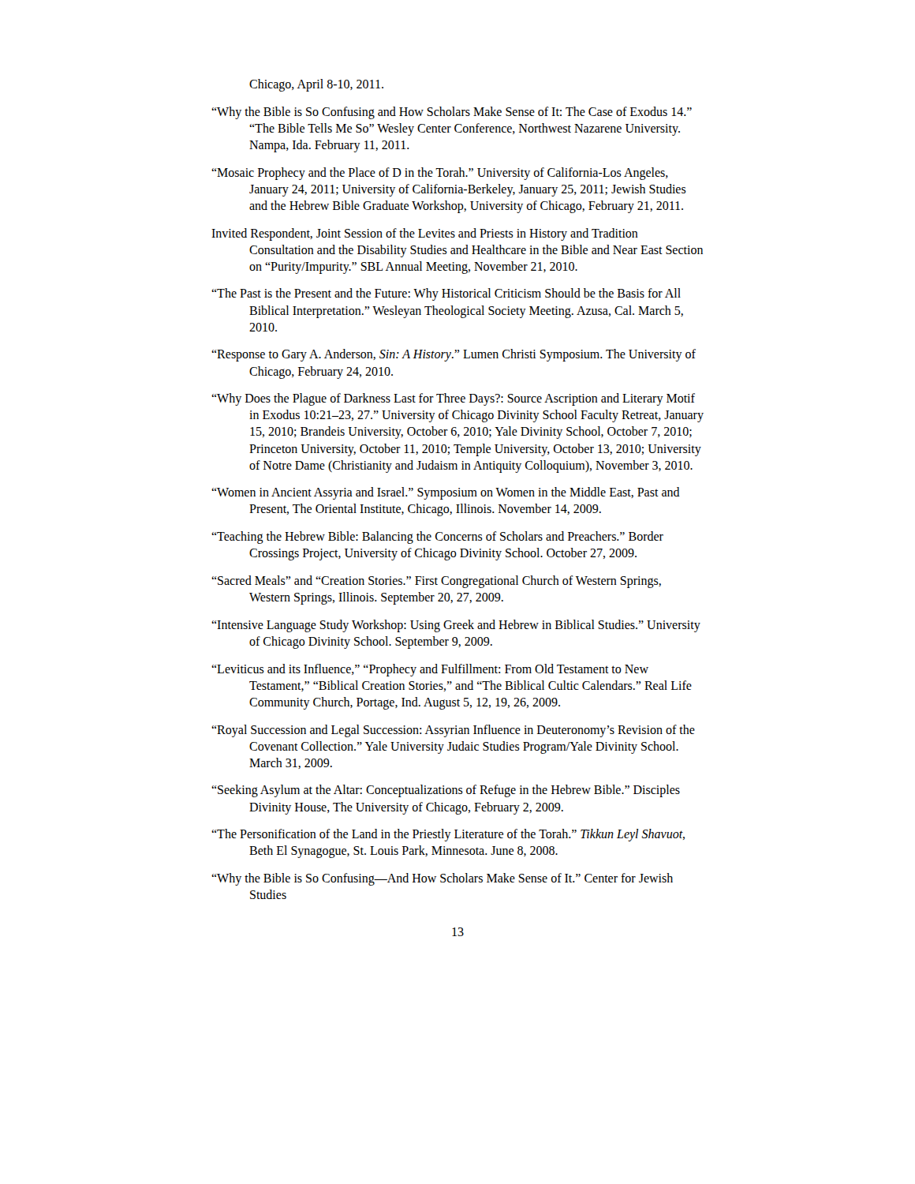Chicago, April 8-10, 2011.
“Why the Bible is So Confusing and How Scholars Make Sense of It: The Case of Exodus 14.” “The Bible Tells Me So” Wesley Center Conference, Northwest Nazarene University. Nampa, Ida. February 11, 2011.
“Mosaic Prophecy and the Place of D in the Torah.” University of California-Los Angeles, January 24, 2011; University of California-Berkeley, January 25, 2011; Jewish Studies and the Hebrew Bible Graduate Workshop, University of Chicago, February 21, 2011.
Invited Respondent, Joint Session of the Levites and Priests in History and Tradition Consultation and the Disability Studies and Healthcare in the Bible and Near East Section on “Purity/Impurity.” SBL Annual Meeting, November 21, 2010.
“The Past is the Present and the Future: Why Historical Criticism Should be the Basis for All Biblical Interpretation.” Wesleyan Theological Society Meeting. Azusa, Cal. March 5, 2010.
“Response to Gary A. Anderson, Sin: A History.” Lumen Christi Symposium. The University of Chicago, February 24, 2010.
“Why Does the Plague of Darkness Last for Three Days?: Source Ascription and Literary Motif in Exodus 10:21–23, 27.” University of Chicago Divinity School Faculty Retreat, January 15, 2010; Brandeis University, October 6, 2010; Yale Divinity School, October 7, 2010; Princeton University, October 11, 2010; Temple University, October 13, 2010; University of Notre Dame (Christianity and Judaism in Antiquity Colloquium), November 3, 2010.
“Women in Ancient Assyria and Israel.” Symposium on Women in the Middle East, Past and Present, The Oriental Institute, Chicago, Illinois. November 14, 2009.
“Teaching the Hebrew Bible: Balancing the Concerns of Scholars and Preachers.” Border Crossings Project, University of Chicago Divinity School. October 27, 2009.
“Sacred Meals” and “Creation Stories.” First Congregational Church of Western Springs, Western Springs, Illinois. September 20, 27, 2009.
“Intensive Language Study Workshop: Using Greek and Hebrew in Biblical Studies.” University of Chicago Divinity School. September 9, 2009.
“Leviticus and its Influence,” “Prophecy and Fulfillment: From Old Testament to New Testament,” “Biblical Creation Stories,” and “The Biblical Cultic Calendars.” Real Life Community Church, Portage, Ind. August 5, 12, 19, 26, 2009.
“Royal Succession and Legal Succession: Assyrian Influence in Deuteronomy’s Revision of the Covenant Collection.” Yale University Judaic Studies Program/Yale Divinity School. March 31, 2009.
“Seeking Asylum at the Altar: Conceptualizations of Refuge in the Hebrew Bible.” Disciples Divinity House, The University of Chicago, February 2, 2009.
“The Personification of the Land in the Priestly Literature of the Torah.” Tikkun Leyl Shavuot, Beth El Synagogue, St. Louis Park, Minnesota. June 8, 2008.
“Why the Bible is So Confusing—And How Scholars Make Sense of It.” Center for Jewish Studies
13